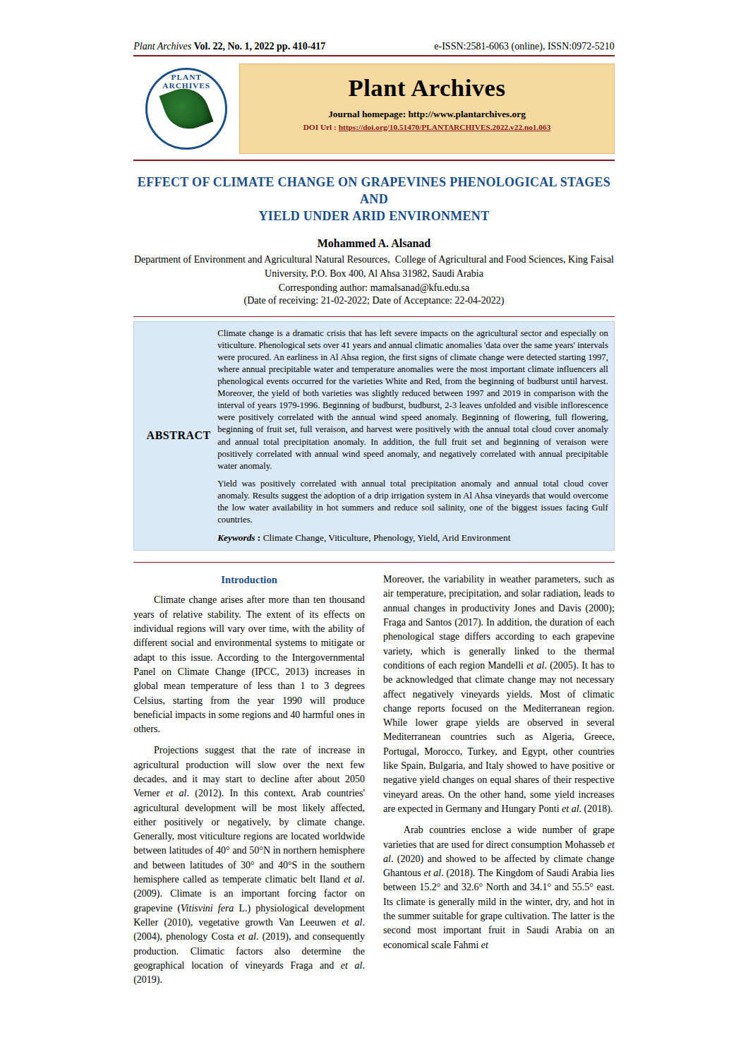Plant Archives Vol. 22, No. 1, 2022 pp. 410-417
e-ISSN:2581-6063 (online), ISSN:0972-5210
PLANT ARCHIVES
Plant Archives
Journal homepage: http://www.plantarchives.org
DOI Url : https://doi.org/10.51470/PLANTARCHIVES.2022.v22.no1.063
EFFECT OF CLIMATE CHANGE ON GRAPEVINES PHENOLOGICAL STAGES AND
YIELD UNDER ARID ENVIRONMENT
Mohammed A. Alsanad
Department of Environment and Agricultural Natural Resources, College of Agricultural and Food Sciences, King Faisal
University, P.O. Box 400, Al Ahsa 31982, Saudi Arabia
Corresponding author: mamalsanad@kfu.edu.sa
(Date of receiving: 21-02-2022; Date of Acceptance: 22-04-2022)
ABSTRACT
Climate change is a dramatic crisis that has left severe impacts on the agricultural sector and especially on viticulture. Phenological sets over 41 years and annual climatic anomalies 'data over the same years' intervals were procured. An earliness in Al Ahsa region, the first signs of climate change were detected starting 1997, where annual precipitable water and temperature anomalies were the most important climate influencers all phenological events occurred for the varieties White and Red, from the beginning of budburst until harvest. Moreover, the yield of both varieties was slightly reduced between 1997 and 2019 in comparison with the interval of years 1979-1996. Beginning of budburst, budburst, 2-3 leaves unfolded and visible inflorescence were positively correlated with the annual wind speed anomaly. Beginning of flowering, full flowering, beginning of fruit set, full veraison, and harvest were positively with the annual total cloud cover anomaly and annual total precipitation anomaly. In addition, the full fruit set and beginning of veraison were positively correlated with annual wind speed anomaly, and negatively correlated with annual precipitable water anomaly.
Yield was positively correlated with annual total precipitation anomaly and annual total cloud cover anomaly. Results suggest the adoption of a drip irrigation system in Al Ahsa vineyards that would overcome the low water availability in hot summers and reduce soil salinity, one of the biggest issues facing Gulf countries.
Keywords : Climate Change, Viticulture, Phenology, Yield, Arid Environment
Introduction
Climate change arises after more than ten thousand years of relative stability. The extent of its effects on individual regions will vary over time, with the ability of different social and environmental systems to mitigate or adapt to this issue. According to the Intergovernmental Panel on Climate Change (IPCC, 2013) increases in global mean temperature of less than 1 to 3 degrees Celsius, starting from the year 1990 will produce beneficial impacts in some regions and 40 harmful ones in others.
Projections suggest that the rate of increase in agricultural production will slow over the next few decades, and it may start to decline after about 2050 Verner et al. (2012). In this context, Arab countries' agricultural development will be most likely affected, either positively or negatively, by climate change. Generally, most viticulture regions are located worldwide between latitudes of 40° and 50°N in northern hemisphere and between latitudes of 30° and 40°S in the southern hemisphere called as temperate climatic belt Iland et al. (2009). Climate is an important forcing factor on grapevine (Vitisvini fera L.) physiological development Keller (2010), vegetative growth Van Leeuwen et al. (2004), phenology Costa et al. (2019), and consequently production. Climatic factors also determine the geographical location of vineyards Fraga and et al. (2019).
Moreover, the variability in weather parameters, such as air temperature, precipitation, and solar radiation, leads to annual changes in productivity Jones and Davis (2000); Fraga and Santos (2017). In addition, the duration of each phenological stage differs according to each grapevine variety, which is generally linked to the thermal conditions of each region Mandelli et al. (2005). It has to be acknowledged that climate change may not necessary affect negatively vineyards yields. Most of climatic change reports focused on the Mediterranean region. While lower grape yields are observed in several Mediterranean countries such as Algeria, Greece, Portugal, Morocco, Turkey, and Egypt, other countries like Spain, Bulgaria, and Italy showed to have positive or negative yield changes on equal shares of their respective vineyard areas. On the other hand, some yield increases are expected in Germany and Hungary Ponti et al. (2018).
Arab countries enclose a wide number of grape varieties that are used for direct consumption Mohasseb et al. (2020) and showed to be affected by climate change Ghantous et al. (2018). The Kingdom of Saudi Arabia lies between 15.2° and 32.6° North and 34.1° and 55.5° east. Its climate is generally mild in the winter, dry, and hot in the summer suitable for grape cultivation. The latter is the second most important fruit in Saudi Arabia on an economical scale Fahmi et